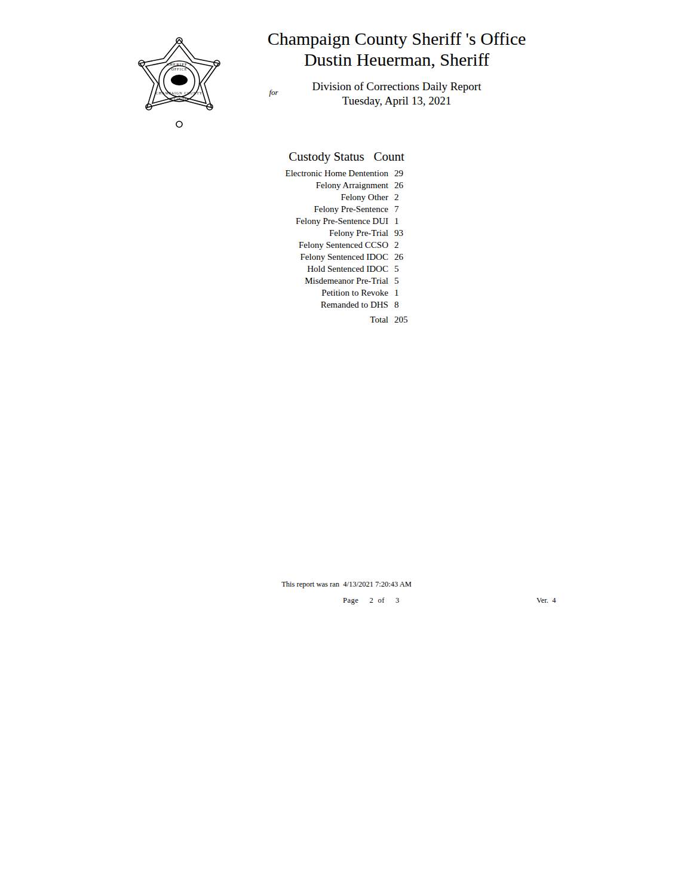SHERIFF'S OFFICE CHAMPAIGN COUNTY ILLINOIS
Champaign County Sheriff 's Office
Dustin Heuerman, Sheriff
Division of Corrections Daily Report
for Tuesday, April 13, 2021
Custody Status Count
| Electronic Home Dentention | 29 |
| Felony Arraignment | 26 |
| Felony Other | 2 |
| Felony Pre-Sentence | 7 |
| Felony Pre-Sentence DUI | 1 |
| Felony Pre-Trial | 93 |
| Felony Sentenced CCSO | 2 |
| Felony Sentenced IDOC | 26 |
| Hold Sentenced IDOC | 5 |
| Misdemeanor Pre-Trial | 5 |
| Petition to Revoke | 1 |
| Remanded to DHS | 8 |
| Total | 205 |
This report was ran 4/13/2021 7:20:43 AM
Page 2 of 3
Ver. 4